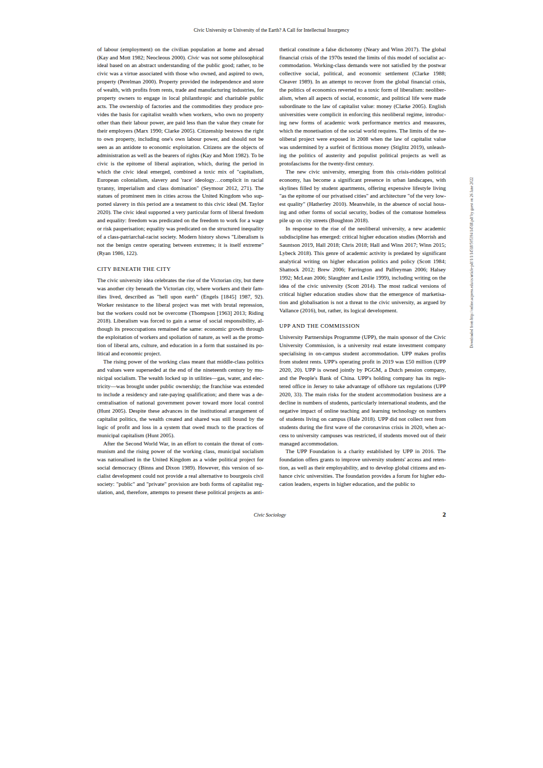Civic University or University of the Earth? A Call for Intellectual Insurgency
of labour (employment) on the civilian population at home and abroad (Kay and Mott 1982; Neocleous 2000). Civic was not some philosophical ideal based on an abstract understanding of the public good; rather, to be civic was a virtue associated with those who owned, and aspired to own, property (Perelman 2000). Property provided the independence and store of wealth, with profits from rents, trade and manufacturing industries, for property owners to engage in local philanthropic and charitable public acts. The ownership of factories and the commodities they produce provides the basis for capitalist wealth when workers, who own no property other than their labour power, are paid less than the value they create for their employers (Marx 1990; Clarke 2005). Citizenship bestows the right to own property, including one's own labour power, and should not be seen as an antidote to economic exploitation. Citizens are the objects of administration as well as the bearers of rights (Kay and Mott 1982). To be civic is the epitome of liberal aspiration, which, during the period in which the civic ideal emerged, combined a toxic mix of "capitalism, European colonialism, slavery and 'race' ideology…complicit in racial tyranny, imperialism and class domination" (Seymour 2012, 271). The statues of prominent men in cities across the United Kingdom who supported slavery in this period are a testament to this civic ideal (M. Taylor 2020). The civic ideal supported a very particular form of liberal freedom and equality: freedom was predicated on the freedom to work for a wage or risk pauperisation; equality was predicated on the structured inequality of a class-patriarchal-racist society. Modern history shows "Liberalism is not the benign centre operating between extremes; it is itself extreme" (Ryan 1986, 122).
City Beneath the City
The civic university idea celebrates the rise of the Victorian city, but there was another city beneath the Victorian city, where workers and their families lived, described as "hell upon earth" (Engels [1845] 1987, 92). Worker resistance to the liberal project was met with brutal repression, but the workers could not be overcome (Thompson [1963] 2013; Riding 2018). Liberalism was forced to gain a sense of social responsibility, although its preoccupations remained the same: economic growth through the exploitation of workers and spoliation of nature, as well as the promotion of liberal arts, culture, and education in a form that sustained its political and economic project.
The rising power of the working class meant that middle-class politics and values were superseded at the end of the nineteenth century by municipal socialism. The wealth locked up in utilities—gas, water, and electricity—was brought under public ownership; the franchise was extended to include a residency and rate-paying qualification; and there was a decentralisation of national government power toward more local control (Hunt 2005). Despite these advances in the institutional arrangement of capitalist politics, the wealth created and shared was still bound by the logic of profit and loss in a system that owed much to the practices of municipal capitalism (Hunt 2005).
After the Second World War, in an effort to contain the threat of communism and the rising power of the working class, municipal socialism was nationalised in the United Kingdom as a wider political project for social democracy (Binns and Dixon 1989). However, this version of socialist development could not provide a real alternative to bourgeois civil society: "public" and "private" provision are both forms of capitalist regulation, and, therefore, attempts to present these political projects as antithetical constitute a false dichotomy (Neary and Winn 2017). The global financial crisis of the 1970s tested the limits of this model of socialist accommodation. Working-class demands were not satisfied by the postwar collective social, political, and economic settlement (Clarke 1988; Cleaver 1989). In an attempt to recover from the global financial crisis, the politics of economics reverted to a toxic form of liberalism: neoliberalism, when all aspects of social, economic, and political life were made subordinate to the law of capitalist value: money (Clarke 2005). English universities were complicit in enforcing this neoliberal regime, introducing new forms of academic work performance metrics and measures, which the monetisation of the social world requires. The limits of the neoliberal project were exposed in 2008 when the law of capitalist value was undermined by a surfeit of fictitious money (Stiglitz 2019), unleashing the politics of austerity and populist political projects as well as protofascisms for the twenty-first century.
The new civic university, emerging from this crisis-ridden political economy, has become a significant presence in urban landscapes, with skylines filled by student apartments, offering expensive lifestyle living "as the epitome of our privatised cities" and architecture "of the very lowest quality" (Hatherley 2010). Meanwhile, in the absence of social housing and other forms of social security, bodies of the comatose homeless pile up on city streets (Boughton 2018).
In response to the rise of the neoliberal university, a new academic subdiscipline has emerged: critical higher education studies (Morrish and Sauntson 2019, Hall 2018; Chris 2018; Hall and Winn 2017; Winn 2015; Lybeck 2018). This genre of academic activity is predated by significant analytical writing on higher education politics and policy (Scott 1984; Shattock 2012; Brew 2006; Farrington and Palfreyman 2006; Halsey 1992; McLean 2006; Slaughter and Leslie 1999), including writing on the idea of the civic university (Scott 2014). The most radical versions of critical higher education studies show that the emergence of marketisation and globalisation is not a threat to the civic university, as argued by Vallance (2016), but, rather, its logical development.
UPP and the Commission
University Partnerships Programme (UPP), the main sponsor of the Civic University Commission, is a university real estate investment company specialising in on-campus student accommodation. UPP makes profits from student rents. UPP's operating profit in 2019 was £50 million (UPP 2020, 20). UPP is owned jointly by PGGM, a Dutch pension company, and the People's Bank of China. UPP's holding company has its registered office in Jersey to take advantage of offshore tax regulations (UPP 2020, 33). The main risks for the student accommodation business are a decline in numbers of students, particularly international students, and the negative impact of online teaching and learning technology on numbers of students living on campus (Hale 2018). UPP did not collect rent from students during the first wave of the coronavirus crisis in 2020, when access to university campuses was restricted, if students moved out of their managed accommodation.
The UPP Foundation is a charity established by UPP in 2016. The foundation offers grants to improve university students' access and retention, as well as their employability, and to develop global citizens and enhance civic universities. The foundation provides a forum for higher education leaders, experts in higher education, and the public to
Civic Sociology 2
Downloaded from http://online.ucpress.edu/cs/article-pdf/1/1/14518/505394/14518.pdf by guest on 26 June 2022